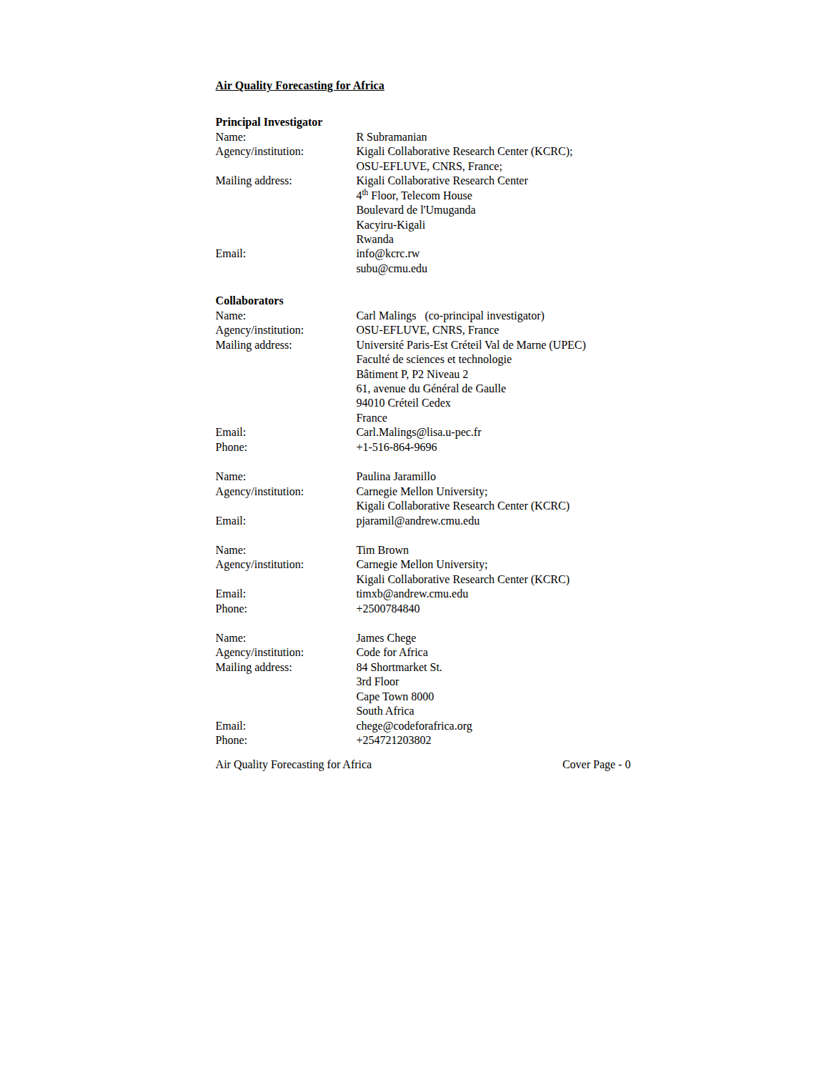Air Quality Forecasting for Africa
Principal Investigator
| Name: | R Subramanian |
| Agency/institution: | Kigali Collaborative Research Center (KCRC); |
| | OSU-EFLUVE, CNRS, France; |
| Mailing address: | Kigali Collaborative Research Center |
| | 4 th Floor, Telecom House |
| | Boulevard de l'Umuganda |
| | Kacyiru-Kigali |
| | Rwanda |
| Email: | info@kcrc.rw |
| | subu@cmu.edu |
Collaborators
| Name: | Carl Malings (co-principal investigator) |
| Agency/institution: | OSU-EFLUVE, CNRS, France |
| Mailing address: | Université Paris-Est Créteil Val de Marne (UPEC) |
| | Faculté de sciences et technologie |
| | Bâtiment P, P2 Niveau 2 |
| | 61, avenue du Général de Gaulle |
| | 94010 Créteil Cedex |
| | France |
| Email: | Carl.Malings@lisa.u-pec.fr |
| Phone: | +1-516-864-9696 |
| Name: | Paulina Jaramillo |
| Agency/institution: | Carnegie Mellon University; |
| | Kigali Collaborative Research Center (KCRC) |
| Email: | pjaramil@andrew.cmu.edu |
| Name: | Tim Brown |
| Agency/institution: | Carnegie Mellon University; |
| | Kigali Collaborative Research Center (KCRC) |
| Email: | timxb@andrew.cmu.edu |
| Phone: | +2500784840 |
| Name: | James Chege |
| Agency/institution: | Code for Africa |
| Mailing address: | 84 Shortmarket St. |
| | 3rd Floor |
| | Cape Town 8000 |
| | South Africa |
| Email: | chege@codeforafrica.org |
| Phone: | +254721203802 |
Air Quality Forecasting for Africa
Cover Page - 0